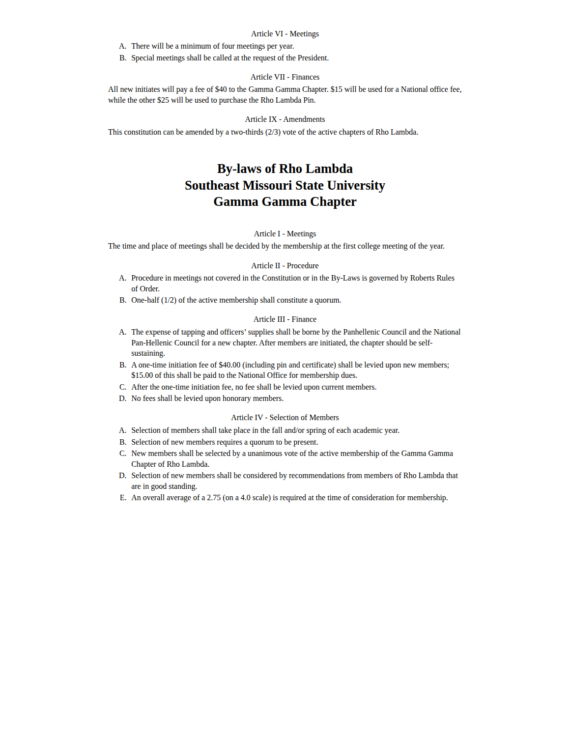Article VI - Meetings
There will be a minimum of four meetings per year.
Special meetings shall be called at the request of the President.
Article VII - Finances
All new initiates will pay a fee of $40 to the Gamma Gamma Chapter. $15 will be used for a National office fee, while the other $25 will be used to purchase the Rho Lambda Pin.
Article IX - Amendments
This constitution can be amended by a two-thirds (2/3) vote of the active chapters of Rho Lambda.
By-laws of Rho Lambda
Southeast Missouri State University
Gamma Gamma Chapter
Article I - Meetings
The time and place of meetings shall be decided by the membership at the first college meeting of the year.
Article II - Procedure
Procedure in meetings not covered in the Constitution or in the By-Laws is governed by Roberts Rules of Order.
One-half (1/2) of the active membership shall constitute a quorum.
Article III - Finance
The expense of tapping and officers’ supplies shall be borne by the Panhellenic Council and the National Pan-Hellenic Council for a new chapter. After members are initiated, the chapter should be self-sustaining.
A one-time initiation fee of $40.00 (including pin and certificate) shall be levied upon new members; $15.00 of this shall be paid to the National Office for membership dues.
After the one-time initiation fee, no fee shall be levied upon current members.
No fees shall be levied upon honorary members.
Article IV - Selection of Members
Selection of members shall take place in the fall and/or spring of each academic year.
Selection of new members requires a quorum to be present.
New members shall be selected by a unanimous vote of the active membership of the Gamma Gamma Chapter of Rho Lambda.
Selection of new members shall be considered by recommendations from members of Rho Lambda that are in good standing.
An overall average of a 2.75 (on a 4.0 scale) is required at the time of consideration for membership.